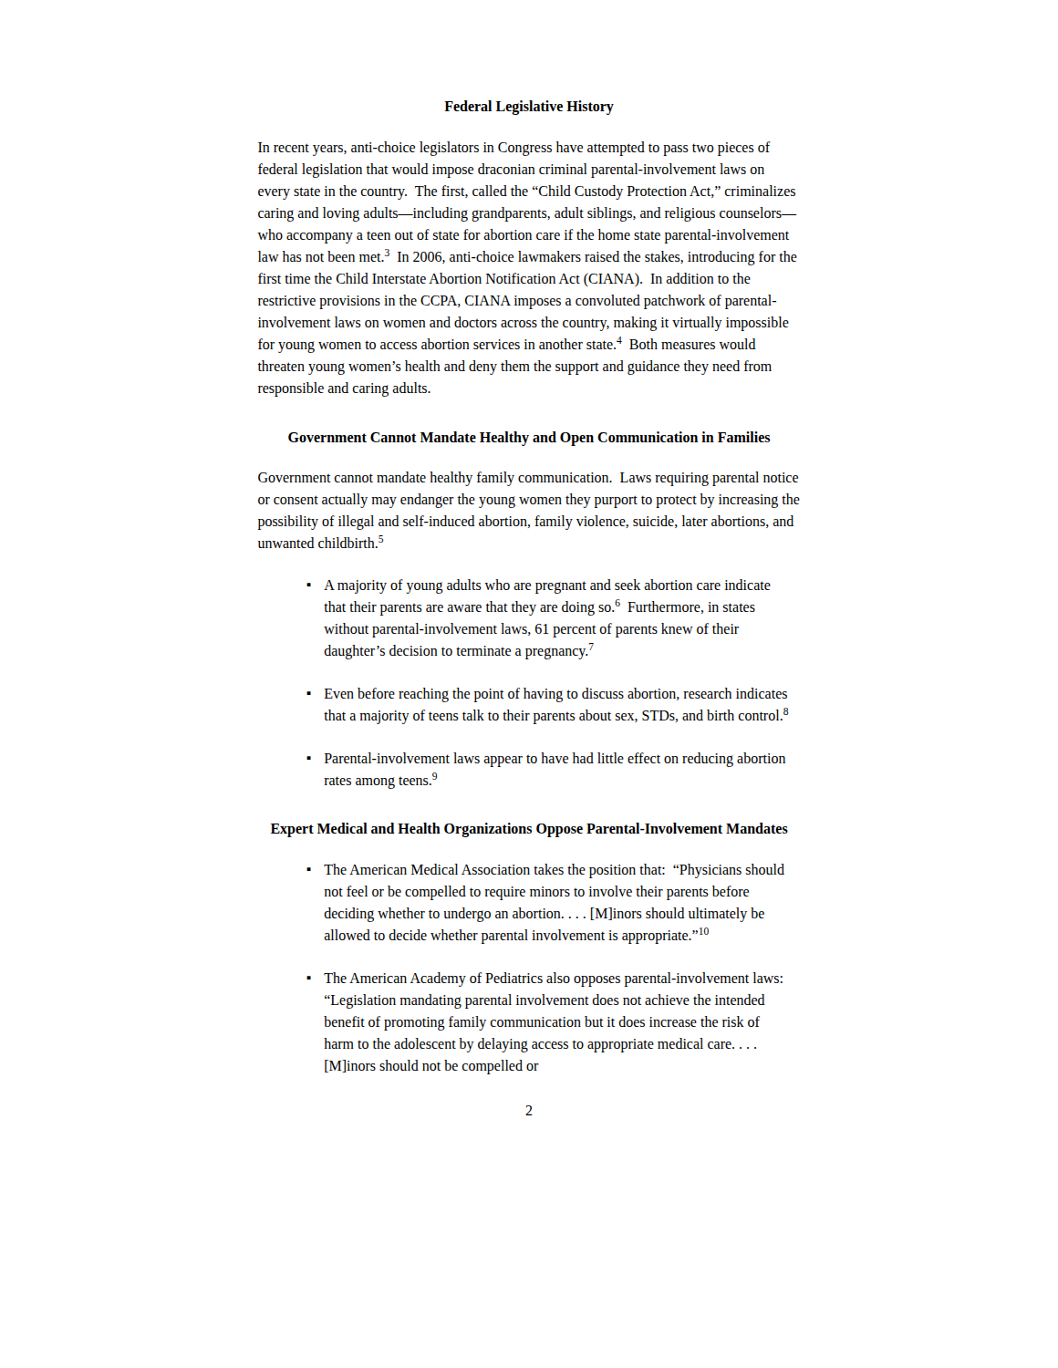Federal Legislative History
In recent years, anti-choice legislators in Congress have attempted to pass two pieces of federal legislation that would impose draconian criminal parental-involvement laws on every state in the country. The first, called the “Child Custody Protection Act,” criminalizes caring and loving adults—including grandparents, adult siblings, and religious counselors—who accompany a teen out of state for abortion care if the home state parental-involvement law has not been met.3 In 2006, anti-choice lawmakers raised the stakes, introducing for the first time the Child Interstate Abortion Notification Act (CIANA). In addition to the restrictive provisions in the CCPA, CIANA imposes a convoluted patchwork of parental-involvement laws on women and doctors across the country, making it virtually impossible for young women to access abortion services in another state.4 Both measures would threaten young women’s health and deny them the support and guidance they need from responsible and caring adults.
Government Cannot Mandate Healthy and Open Communication in Families
Government cannot mandate healthy family communication. Laws requiring parental notice or consent actually may endanger the young women they purport to protect by increasing the possibility of illegal and self-induced abortion, family violence, suicide, later abortions, and unwanted childbirth.5
A majority of young adults who are pregnant and seek abortion care indicate that their parents are aware that they are doing so.6 Furthermore, in states without parental-involvement laws, 61 percent of parents knew of their daughter’s decision to terminate a pregnancy.7
Even before reaching the point of having to discuss abortion, research indicates that a majority of teens talk to their parents about sex, STDs, and birth control.8
Parental-involvement laws appear to have had little effect on reducing abortion rates among teens.9
Expert Medical and Health Organizations Oppose Parental-Involvement Mandates
The American Medical Association takes the position that: “Physicians should not feel or be compelled to require minors to involve their parents before deciding whether to undergo an abortion. . . . [M]inors should ultimately be allowed to decide whether parental involvement is appropriate.”10
The American Academy of Pediatrics also opposes parental-involvement laws: “Legislation mandating parental involvement does not achieve the intended benefit of promoting family communication but it does increase the risk of harm to the adolescent by delaying access to appropriate medical care. . . . [M]inors should not be compelled or
2